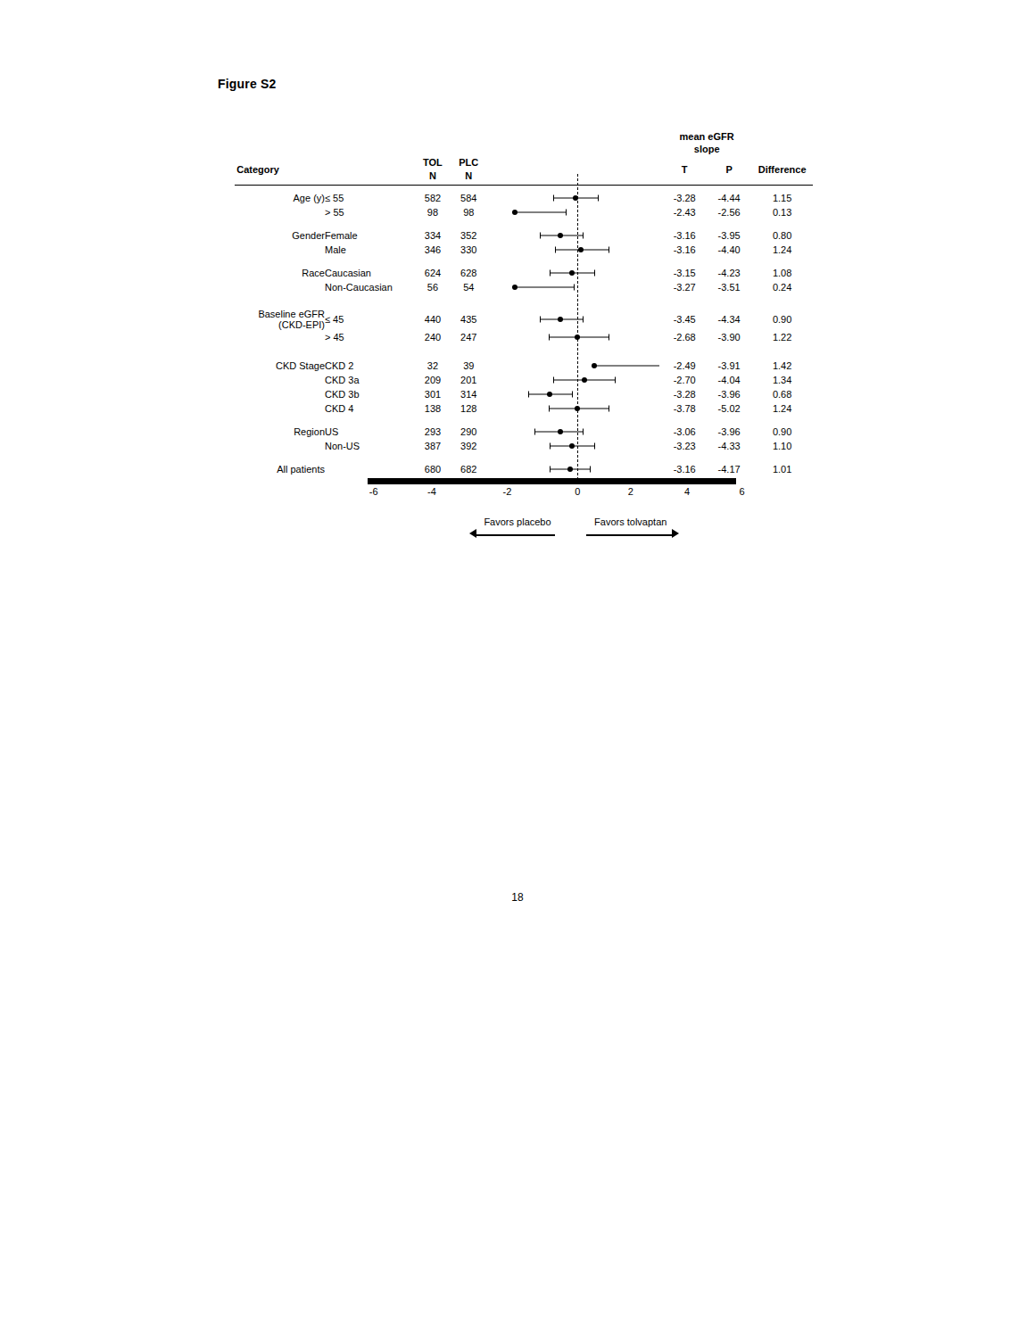Figure S2
| | mean eGFR slope | |
| Category | | TOL N | PLC N | | T | P | Difference |
| Age (y) | ≤ 55 | 582 | 584 | | -3.28 | -4.44 | 1.15 |
| | > 55 | 98 | 98 | | -2.43 | -2.56 | 0.13 |
| Gender | Female | 334 | 352 | | -3.16 | -3.95 | 0.80 |
| | Male | 346 | 330 | | -3.16 | -4.40 | 1.24 |
| Race | Caucasian | 624 | 628 | | -3.15 | -4.23 | 1.08 |
| | Non-Caucasian | 56 | 54 | | -3.27 | -3.51 | 0.24 |
| Baseline eGFR (CKD-EPI) | ≤ 45 | 440 | 435 | | -3.45 | -4.34 | 0.90 |
| | > 45 | 240 | 247 | | -2.68 | -3.90 | 1.22 |
| CKD Stage | CKD 2 | 32 | 39 | | -2.49 | -3.91 | 1.42 |
| | CKD 3a | 209 | 201 | | -2.70 | -4.04 | 1.34 |
| | CKD 3b | 301 | 314 | | -3.28 | -3.96 | 0.68 |
| | CKD 4 | 138 | 128 | | -3.78 | -5.02 | 1.24 |
| Region | US | 293 | 290 | | -3.06 | -3.96 | 0.90 |
| | Non-US | 387 | 392 | | -3.23 | -4.33 | 1.10 |
| All patients | | 680 | 682 | | -3.16 | -4.17 | 1.01 |
-6
-4
-2
0
2
4
6
Favors placebo
Favors tolvaptan
18